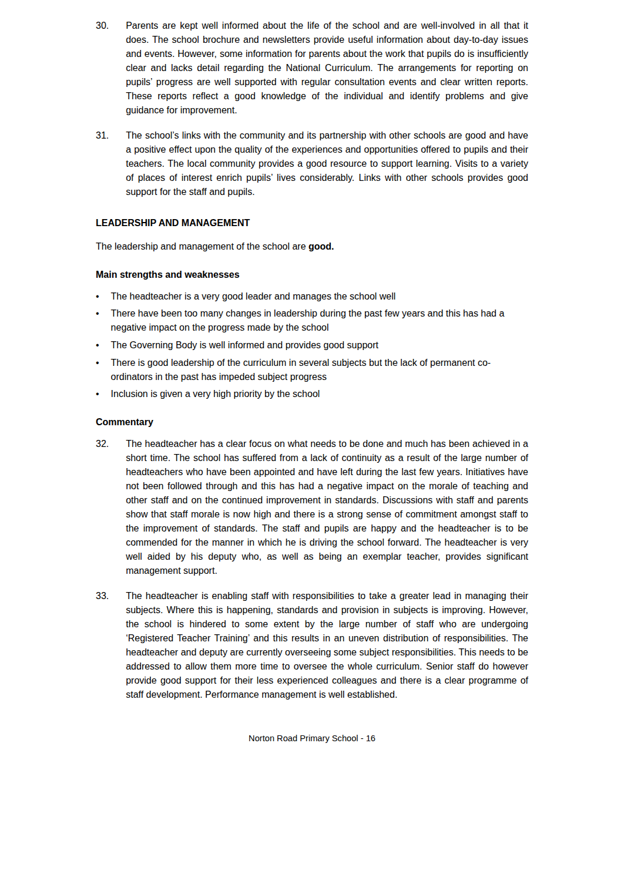30. Parents are kept well informed about the life of the school and are well-involved in all that it does. The school brochure and newsletters provide useful information about day-to-day issues and events. However, some information for parents about the work that pupils do is insufficiently clear and lacks detail regarding the National Curriculum. The arrangements for reporting on pupils’ progress are well supported with regular consultation events and clear written reports. These reports reflect a good knowledge of the individual and identify problems and give guidance for improvement.
31. The school’s links with the community and its partnership with other schools are good and have a positive effect upon the quality of the experiences and opportunities offered to pupils and their teachers. The local community provides a good resource to support learning. Visits to a variety of places of interest enrich pupils’ lives considerably. Links with other schools provides good support for the staff and pupils.
Leadership and management
The leadership and management of the school are good.
Main strengths and weaknesses
The headteacher is a very good leader and manages the school well
There have been too many changes in leadership during the past few years and this has had a negative impact on the progress made by the school
The Governing Body is well informed and provides good support
There is good leadership of the curriculum in several subjects but the lack of permanent co-ordinators in the past has impeded subject progress
Inclusion is given a very high priority by the school
Commentary
32. The headteacher has a clear focus on what needs to be done and much has been achieved in a short time. The school has suffered from a lack of continuity as a result of the large number of headteachers who have been appointed and have left during the last few years. Initiatives have not been followed through and this has had a negative impact on the morale of teaching and other staff and on the continued improvement in standards. Discussions with staff and parents show that staff morale is now high and there is a strong sense of commitment amongst staff to the improvement of standards. The staff and pupils are happy and the headteacher is to be commended for the manner in which he is driving the school forward. The headteacher is very well aided by his deputy who, as well as being an exemplar teacher, provides significant management support.
33. The headteacher is enabling staff with responsibilities to take a greater lead in managing their subjects. Where this is happening, standards and provision in subjects is improving. However, the school is hindered to some extent by the large number of staff who are undergoing ‘Registered Teacher Training’ and this results in an uneven distribution of responsibilities. The headteacher and deputy are currently overseeing some subject responsibilities. This needs to be addressed to allow them more time to oversee the whole curriculum. Senior staff do however provide good support for their less experienced colleagues and there is a clear programme of staff development. Performance management is well established.
Norton Road Primary School - 16